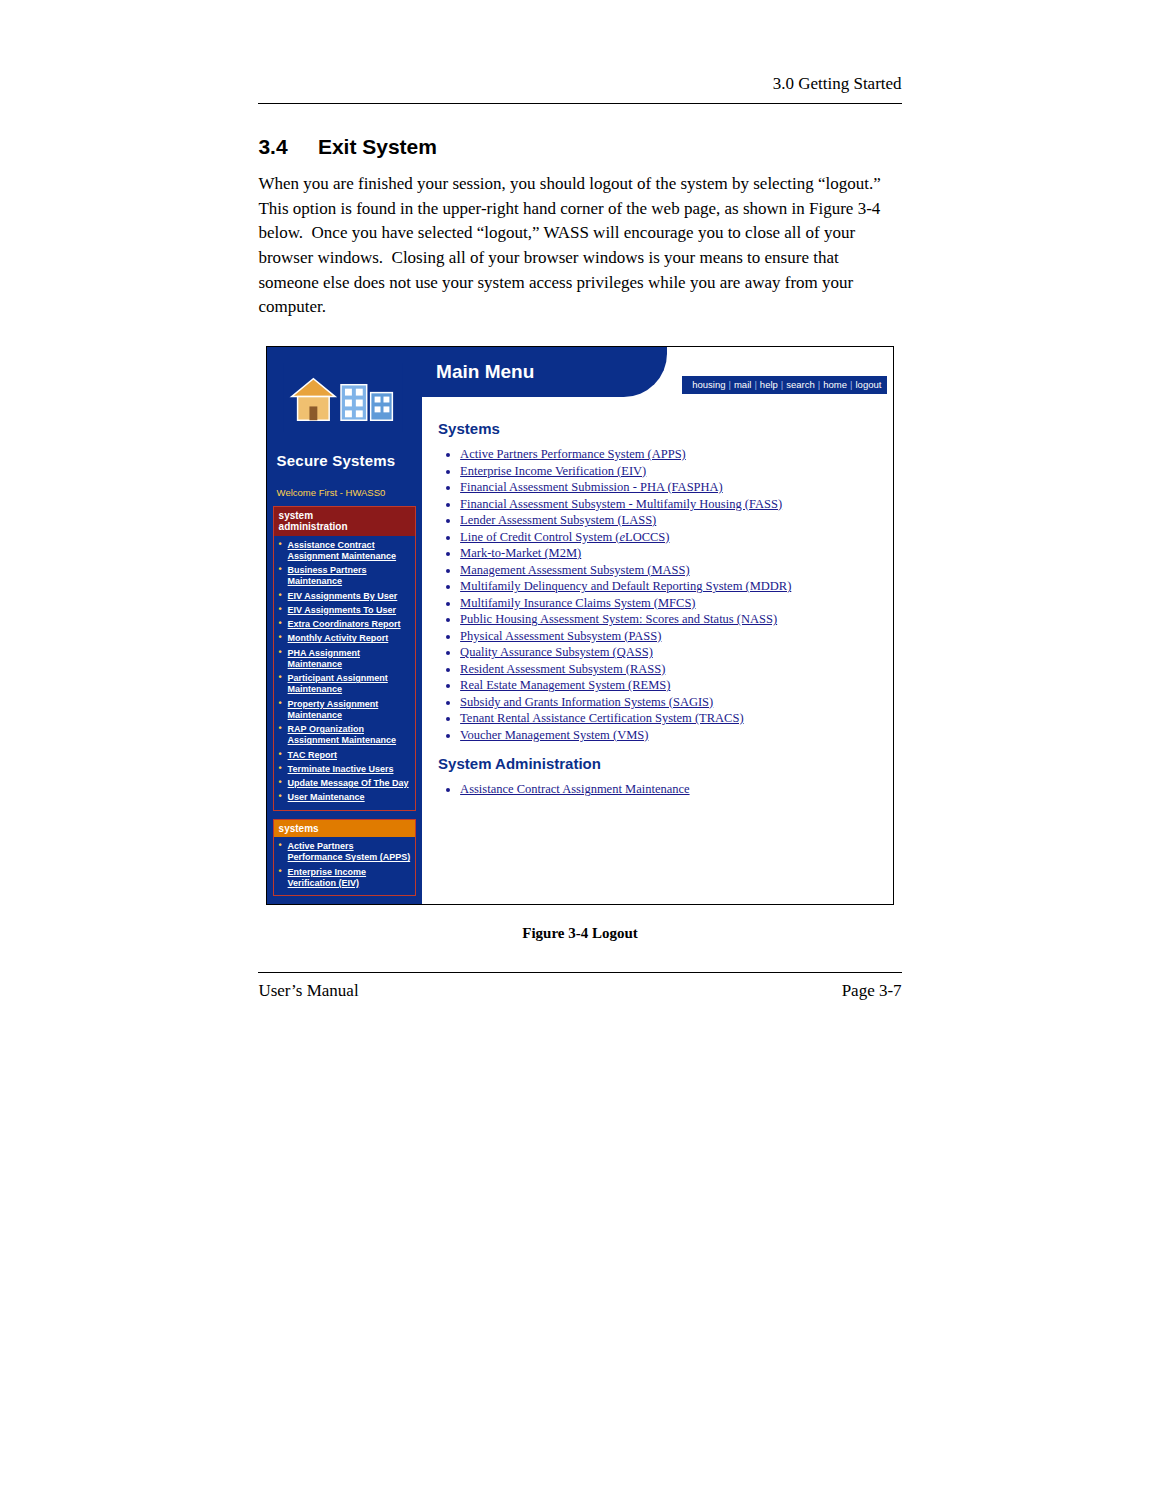3.0 Getting Started
3.4 Exit System
When you are finished your session, you should logout of the system by selecting “logout.” This option is found in the upper-right hand corner of the web page, as shown in Figure 3-4 below. Once you have selected “logout,” WASS will encourage you to close all of your browser windows. Closing all of your browser windows is your means to ensure that someone else does not use your system access privileges while you are away from your computer.
Secure Systems
Welcome First - HWASS0
system
administration
Assistance Contract Assignment Maintenance
Business Partners Maintenance
EIV Assignments By User
EIV Assignments To User
Extra Coordinators Report
Monthly Activity Report
PHA Assignment Maintenance
Participant Assignment Maintenance
Property Assignment Maintenance
RAP Organization Assignment Maintenance
TAC Report
Terminate Inactive Users
Update Message Of The Day
User Maintenance
systems
Active Partners Performance System (APPS)
Enterprise Income Verification (EIV)
Main Menu
housing|mail|help|search|home|logout
Systems
Active Partners Performance System (APPS)
Enterprise Income Verification (EIV)
Financial Assessment Submission - PHA (FASPHA)
Financial Assessment Subsystem - Multifamily Housing (FASS)
Lender Assessment Subsystem (LASS)
Line of Credit Control System (e LOCCS)
Mark-to-Market (M2M)
Management Assessment Subsystem (MASS)
Multifamily Delinquency and Default Reporting System (MDDR)
Multifamily Insurance Claims System (MFCS)
Public Housing Assessment System: Scores and Status (NASS)
Physical Assessment Subsystem (PASS)
Quality Assurance Subsystem (QASS)
Resident Assessment Subsystem (RASS)
Real Estate Management System (REMS)
Subsidy and Grants Information Systems (SAGIS)
Tenant Rental Assistance Certification System (TRACS)
Voucher Management System (VMS)
System Administration
Assistance Contract Assignment Maintenance
Figure 3-4 Logout
User’s Manual
Page 3-7